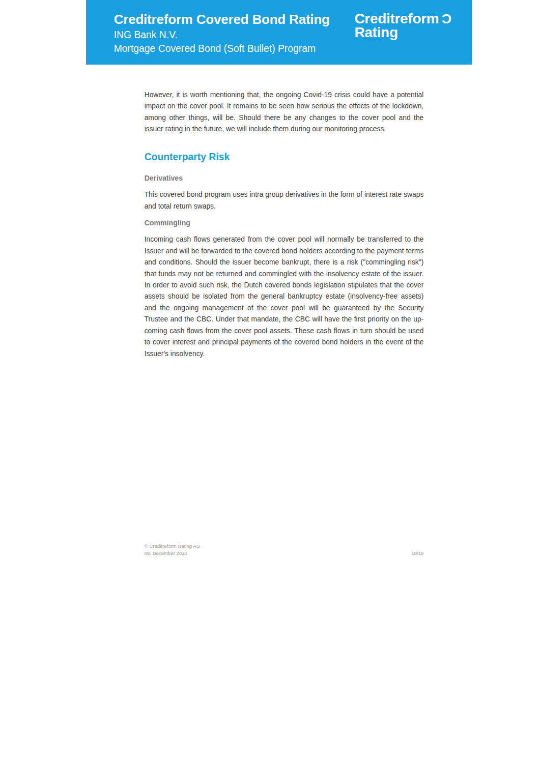Creditreform Covered Bond Rating
ING Bank N.V.
Mortgage Covered Bond (Soft Bullet) Program
Creditreform C
Rating
However, it is worth mentioning that, the ongoing Covid-19 crisis could have a potential impact on the cover pool. It remains to be seen how serious the effects of the lockdown, among other things, will be. Should there be any changes to the cover pool and the issuer rating in the future, we will include them during our monitoring process.
Counterparty Risk
Derivatives
This covered bond program uses intra group derivatives in the form of interest rate swaps and total return swaps.
Commingling
Incoming cash flows generated from the cover pool will normally be transferred to the Issuer and will be forwarded to the covered bond holders according to the payment terms and conditions. Should the issuer become bankrupt, there is a risk ("commingling risk") that funds may not be returned and commingled with the insolvency estate of the issuer. In order to avoid such risk, the Dutch covered bonds legislation stipulates that the cover assets should be isolated from the general bankruptcy estate (insolvency-free assets) and the ongoing management of the cover pool will be guaranteed by the Security Trustee and the CBC. Under that mandate, the CBC will have the first priority on the up-coming cash flows from the cover pool assets. These cash flows in turn should be used to cover interest and principal payments of the covered bond holders in the event of the Issuer's insolvency.
© Creditreform Rating AG
08. December 2020
10/18